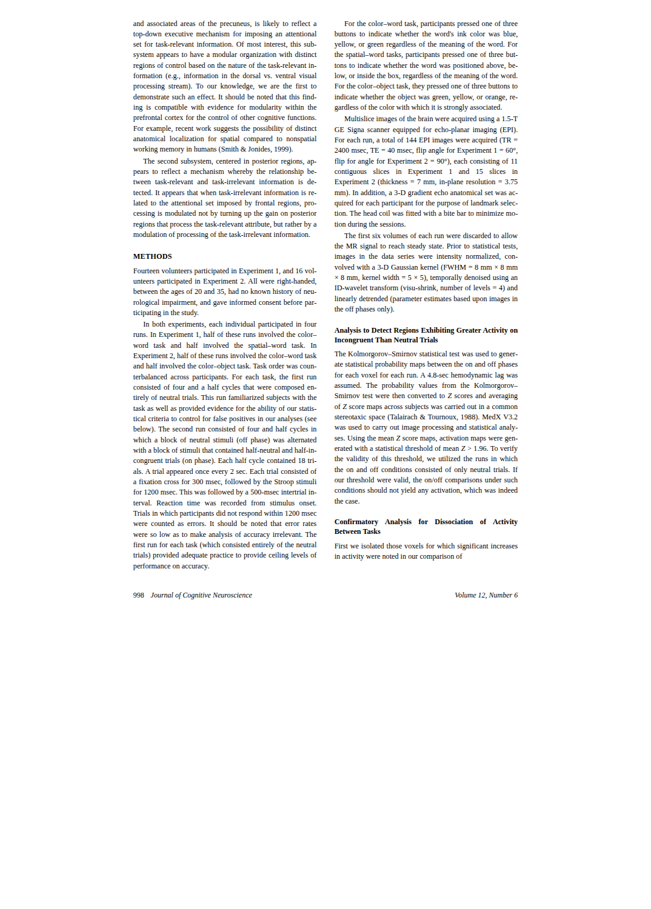and associated areas of the precuneus, is likely to reflect a top-down executive mechanism for imposing an attentional set for task-relevant information. Of most interest, this subsystem appears to have a modular organization with distinct regions of control based on the nature of the task-relevant information (e.g., information in the dorsal vs. ventral visual processing stream). To our knowledge, we are the first to demonstrate such an effect. It should be noted that this finding is compatible with evidence for modularity within the prefrontal cortex for the control of other cognitive functions. For example, recent work suggests the possibility of distinct anatomical localization for spatial compared to nonspatial working memory in humans (Smith & Jonides, 1999).
The second subsystem, centered in posterior regions, appears to reflect a mechanism whereby the relationship between task-relevant and task-irrelevant information is detected. It appears that when task-irrelevant information is related to the attentional set imposed by frontal regions, processing is modulated not by turning up the gain on posterior regions that process the task-relevant attribute, but rather by a modulation of processing of the task-irrelevant information.
Methods
Fourteen volunteers participated in Experiment 1, and 16 volunteers participated in Experiment 2. All were right-handed, between the ages of 20 and 35, had no known history of neurological impairment, and gave informed consent before participating in the study.
In both experiments, each individual participated in four runs. In Experiment 1, half of these runs involved the color–word task and half involved the spatial–word task. In Experiment 2, half of these runs involved the color–word task and half involved the color–object task. Task order was counterbalanced across participants. For each task, the first run consisted of four and a half cycles that were composed entirely of neutral trials. This run familiarized subjects with the task as well as provided evidence for the ability of our statistical criteria to control for false positives in our analyses (see below). The second run consisted of four and half cycles in which a block of neutral stimuli (off phase) was alternated with a block of stimuli that contained half-neutral and half-incongruent trials (on phase). Each half cycle contained 18 trials. A trial appeared once every 2 sec. Each trial consisted of a fixation cross for 300 msec, followed by the Stroop stimuli for 1200 msec. This was followed by a 500-msec intertrial interval. Reaction time was recorded from stimulus onset. Trials in which participants did not respond within 1200 msec were counted as errors. It should be noted that error rates were so low as to make analysis of accuracy irrelevant. The first run for each task (which consisted entirely of the neutral trials) provided adequate practice to provide ceiling levels of performance on accuracy.
For the color–word task, participants pressed one of three buttons to indicate whether the word's ink color was blue, yellow, or green regardless of the meaning of the word. For the spatial–word tasks, participants pressed one of three buttons to indicate whether the word was positioned above, below, or inside the box, regardless of the meaning of the word. For the color–object task, they pressed one of three buttons to indicate whether the object was green, yellow, or orange, regardless of the color with which it is strongly associated.
Multislice images of the brain were acquired using a 1.5-T GE Signa scanner equipped for echo-planar imaging (EPI). For each run, a total of 144 EPI images were acquired (TR = 2400 msec, TE = 40 msec, flip angle for Experiment 1 = 60°, flip for angle for Experiment 2 = 90°), each consisting of 11 contiguous slices in Experiment 1 and 15 slices in Experiment 2 (thickness = 7 mm, in-plane resolution = 3.75 mm). In addition, a 3-D gradient echo anatomical set was acquired for each participant for the purpose of landmark selection. The head coil was fitted with a bite bar to minimize motion during the sessions.
The first six volumes of each run were discarded to allow the MR signal to reach steady state. Prior to statistical tests, images in the data series were intensity normalized, convolved with a 3-D Gaussian kernel (FWHM = 8 mm × 8 mm × 8 mm, kernel width = 5 × 5), temporally denoised using an ID-wavelet transform (visu-shrink, number of levels = 4) and linearly detrended (parameter estimates based upon images in the off phases only).
Analysis to Detect Regions Exhibiting Greater Activity on Incongruent Than Neutral Trials
The Kolmorgorov–Smirnov statistical test was used to generate statistical probability maps between the on and off phases for each voxel for each run. A 4.8-sec hemodynamic lag was assumed. The probability values from the Kolmorgorov–Smirnov test were then converted to Z scores and averaging of Z score maps across subjects was carried out in a common stereotaxic space (Talairach & Tournoux, 1988). MedX V3.2 was used to carry out image processing and statistical analyses. Using the mean Z score maps, activation maps were generated with a statistical threshold of mean Z > 1.96. To verify the validity of this threshold, we utilized the runs in which the on and off conditions consisted of only neutral trials. If our threshold were valid, the on/off comparisons under such conditions should not yield any activation, which was indeed the case.
Confirmatory Analysis for Dissociation of Activity Between Tasks
First we isolated those voxels for which significant increases in activity were noted in our comparison of
998 Journal of Cognitive Neuroscience
Volume 12, Number 6